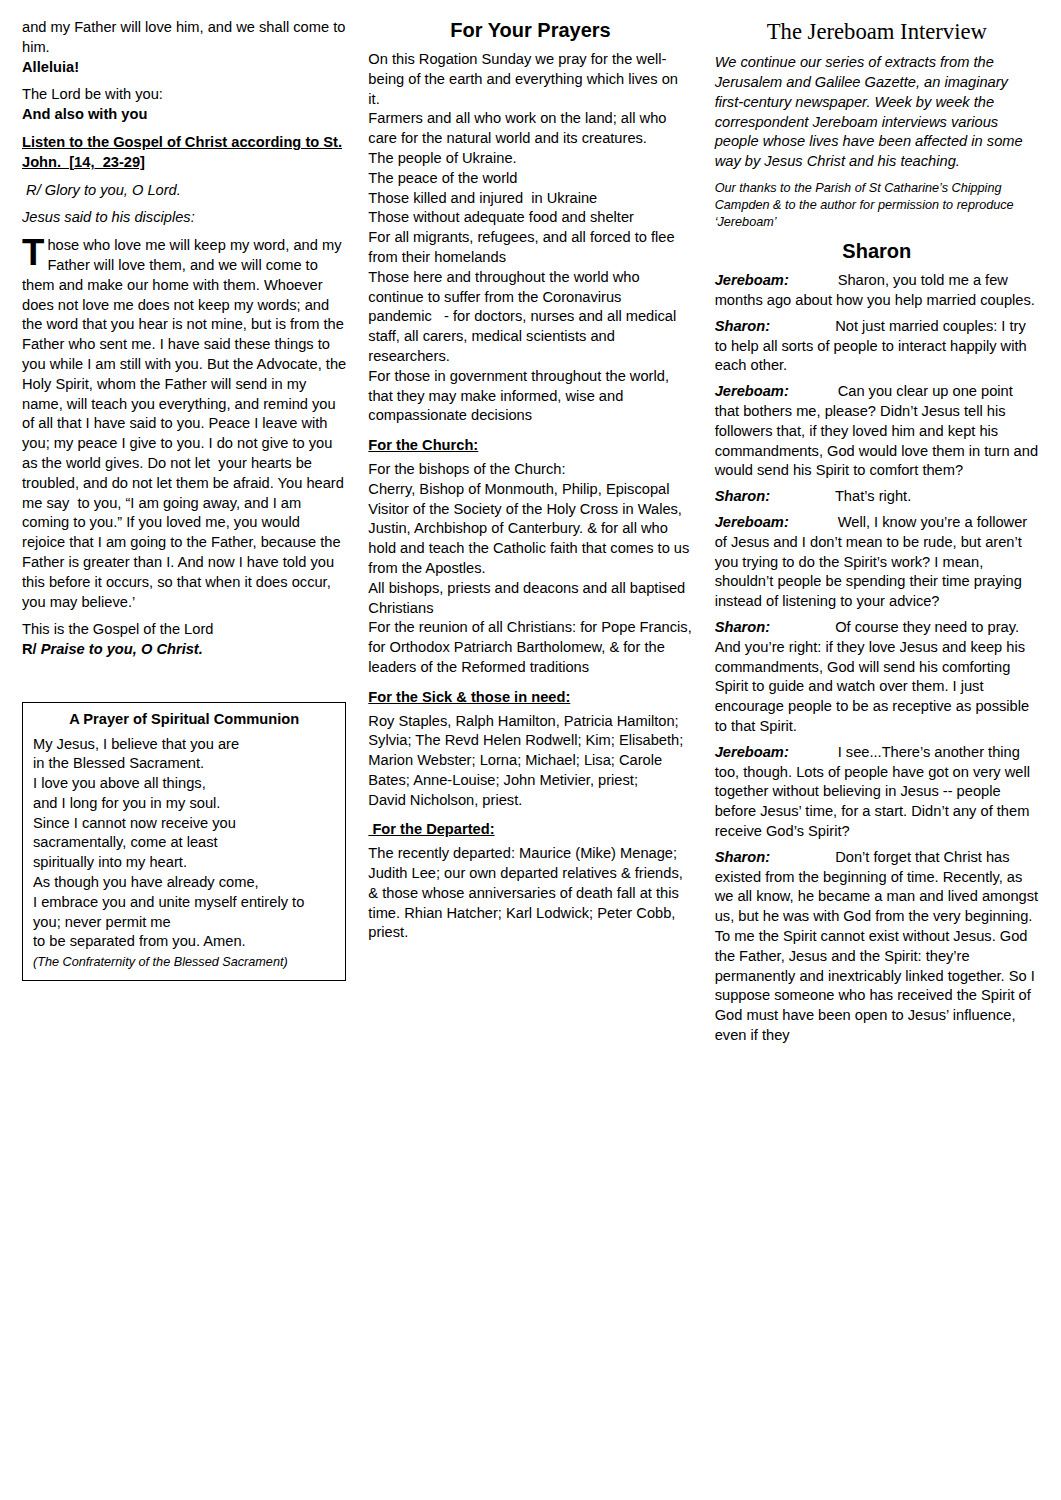and my Father will love him, and we shall come to him.
Alleluia!
The Lord be with you:
And also with you
Listen to the Gospel of Christ according to St. John. [14, 23-29]
R/ Glory to you, O Lord.
Jesus said to his disciples:
Those who love me will keep my word, and my Father will love them, and we will come to them and make our home with them. Whoever does not love me does not keep my words; and the word that you hear is not mine, but is from the Father who sent me. I have said these things to you while I am still with you. But the Advocate, the Holy Spirit, whom the Father will send in my name, will teach you everything, and remind you of all that I have said to you. Peace I leave with you; my peace I give to you. I do not give to you as the world gives. Do not let your hearts be troubled, and do not let them be afraid. You heard me say to you, “I am going away, and I am coming to you.” If you loved me, you would rejoice that I am going to the Father, because the Father is greater than I. And now I have told you this before it occurs, so that when it does occur, you may believe.’
This is the Gospel of the Lord
R/ Praise to you, O Christ.
A Prayer of Spiritual Communion
My Jesus, I believe that you are
in the Blessed Sacrament.
I love you above all things,
and I long for you in my soul.
Since I cannot now receive you
sacramentally, come at least
spiritually into my heart.
As though you have already come,
I embrace you and unite myself entirely to you; never permit me
to be separated from you. Amen.
(The Confraternity of the Blessed Sacrament)
For Your Prayers
On this Rogation Sunday we pray for the well-being of the earth and everything which lives on it.
Farmers and all who work on the land; all who care for the natural world and its creatures.
The people of Ukraine.
The peace of the world
Those killed and injured in Ukraine
Those without adequate food and shelter
For all migrants, refugees, and all forced to flee from their homelands
Those here and throughout the world who continue to suffer from the Coronavirus pandemic - for doctors, nurses and all medical staff, all carers, medical scientists and researchers.
For those in government throughout the world, that they may make informed, wise and compassionate decisions
For the Church:
For the bishops of the Church:
Cherry, Bishop of Monmouth, Philip, Episcopal Visitor of the Society of the Holy Cross in Wales, Justin, Archbishop of Canterbury. & for all who hold and teach the Catholic faith that comes to us from the Apostles.
All bishops, priests and deacons and all baptised Christians
For the reunion of all Christians: for Pope Francis, for Orthodox Patriarch Bartholomew, & for the leaders of the Reformed traditions
For the Sick & those in need:
Roy Staples, Ralph Hamilton, Patricia Hamilton; Sylvia; The Revd Helen Rodwell; Kim; Elisabeth; Marion Webster; Lorna; Michael; Lisa; Carole Bates; Anne-Louise; John Metivier, priest;
David Nicholson, priest.
For the Departed:
The recently departed: Maurice (Mike) Menage; Judith Lee; our own departed relatives & friends, & those whose anniversaries of death fall at this time. Rhian Hatcher; Karl Lodwick; Peter Cobb, priest.
The Jereboam Interview
We continue our series of extracts from the Jerusalem and Galilee Gazette, an imaginary first-century newspaper. Week by week the correspondent Jereboam interviews various people whose lives have been affected in some way by Jesus Christ and his teaching.
Our thanks to the Parish of St Catharine’s Chipping Campden & to the author for permission to reproduce ‘Jereboam’
Sharon
Jereboam: Sharon, you told me a few months ago about how you help married couples.
Sharon: Not just married couples: I try to help all sorts of people to interact happily with each other.
Jereboam: Can you clear up one point that bothers me, please? Didn’t Jesus tell his followers that, if they loved him and kept his commandments, God would love them in turn and would send his Spirit to comfort them?
Sharon: That’s right.
Jereboam: Well, I know you’re a follower of Jesus and I don’t mean to be rude, but aren’t you trying to do the Spirit’s work? I mean, shouldn’t people be spending their time praying instead of listening to your advice?
Sharon: Of course they need to pray. And you’re right: if they love Jesus and keep his commandments, God will send his comforting Spirit to guide and watch over them. I just encourage people to be as receptive as possible to that Spirit.
Jereboam: I see...There’s another thing too, though. Lots of people have got on very well together without believing in Jesus -- people before Jesus’ time, for a start. Didn’t any of them receive God’s Spirit?
Sharon: Don’t forget that Christ has existed from the beginning of time. Recently, as we all know, he became a man and lived amongst us, but he was with God from the very beginning. To me the Spirit cannot exist without Jesus. God the Father, Jesus and the Spirit: they’re permanently and inextricably linked together. So I suppose someone who has received the Spirit of God must have been open to Jesus’ influence, even if they